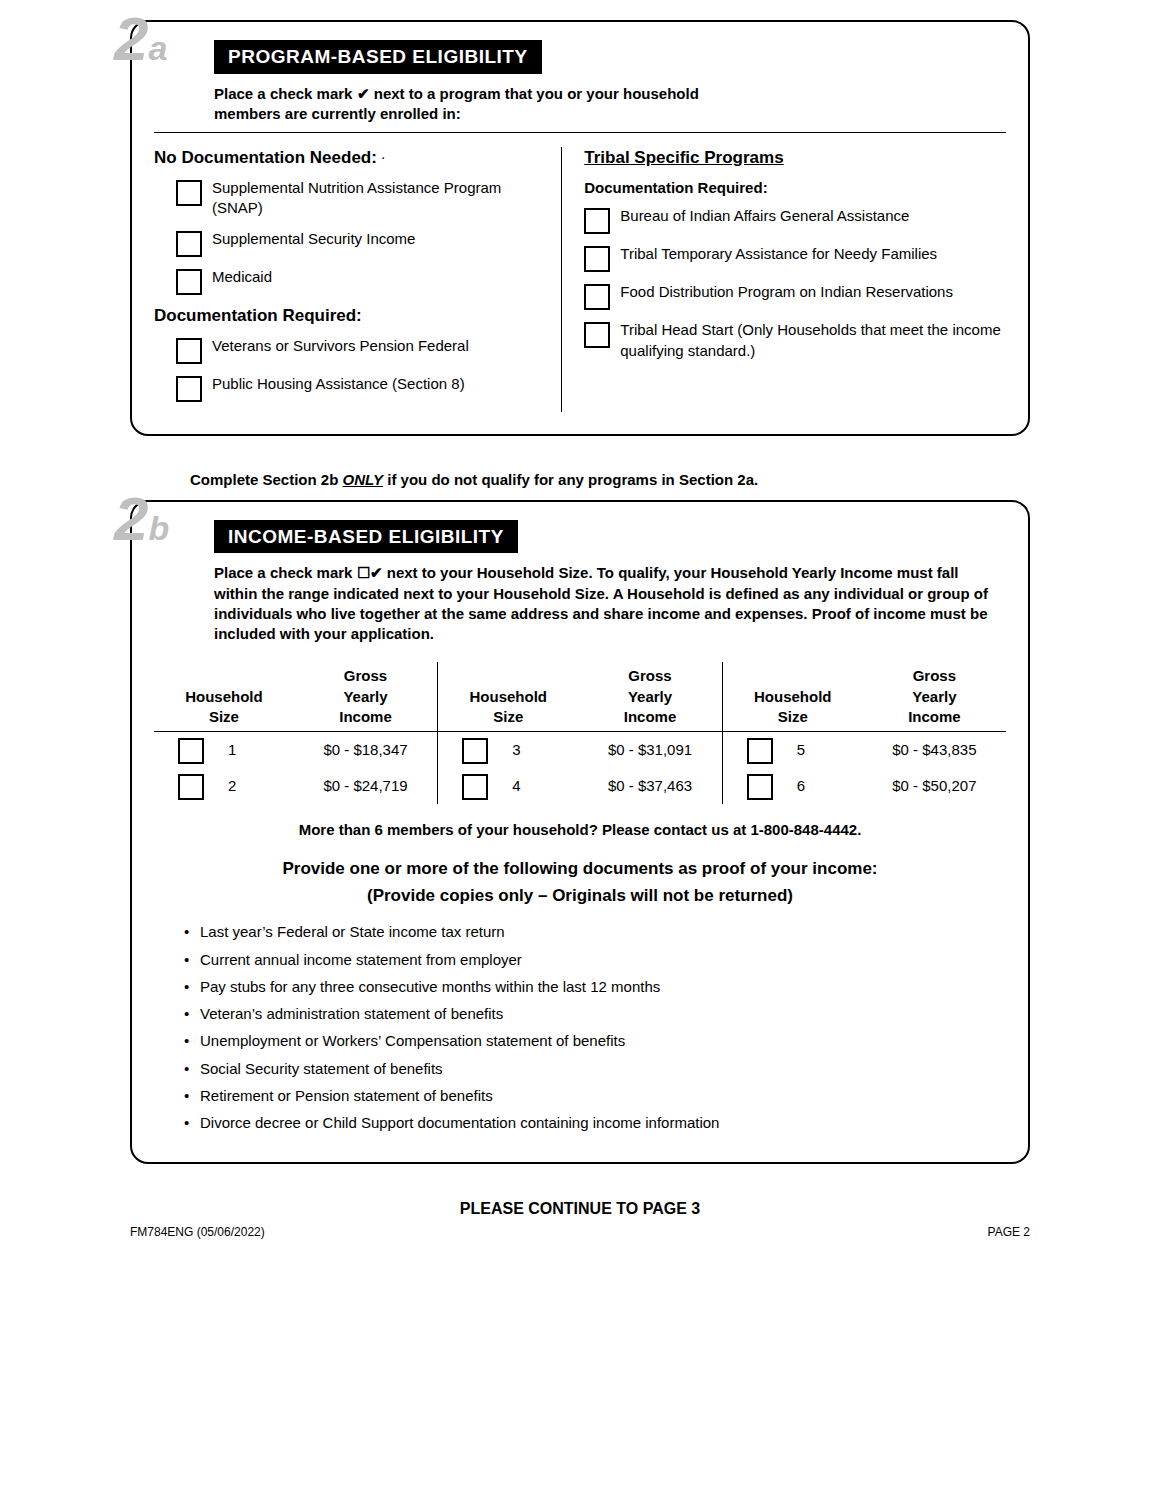2a
PROGRAM-BASED ELIGIBILITY
Place a check mark ✔ next to a program that you or your household
members are currently enrolled in:
No Documentation Needed: ·
Supplemental Nutrition Assistance Program (SNAP)
Supplemental Security Income
Medicaid
Documentation Required:
Veterans or Survivors Pension Federal
Public Housing Assistance (Section 8)
Tribal Specific Programs
Documentation Required:
Bureau of Indian Affairs General Assistance
Tribal Temporary Assistance for Needy Families
Food Distribution Program on Indian Reservations
Tribal Head Start (Only Households that meet the income qualifying standard.)
Complete Section 2b ONLY if you do not qualify for any programs in Section 2a.
2b
INCOME-BASED ELIGIBILITY
Place a check mark ☐✔ next to your Household Size. To qualify, your Household Yearly Income must fall within the range indicated next to your Household Size. A Household is defined as any individual or group of individuals who live together at the same address and share income and expenses. Proof of income must be included with your application.
| Household Size | Gross Yearly Income | Household Size | Gross Yearly Income | Household Size | Gross Yearly Income |
| --- | --- | --- | --- | --- | --- |
| 1 | $0 - $18,347 | 3 | $0 - $31,091 | 5 | $0 - $43,835 |
| 2 | $0 - $24,719 | 4 | $0 - $37,463 | 6 | $0 - $50,207 |
More than 6 members of your household? Please contact us at 1-800-848-4442.
Provide one or more of the following documents as proof of your income:
(Provide copies only – Originals will not be returned)
Last year’s Federal or State income tax return
Current annual income statement from employer
Pay stubs for any three consecutive months within the last 12 months
Veteran’s administration statement of benefits
Unemployment or Workers’ Compensation statement of benefits
Social Security statement of benefits
Retirement or Pension statement of benefits
Divorce decree or Child Support documentation containing income information
PLEASE CONTINUE TO PAGE 3
FM784ENG (05/06/2022)
PAGE 2